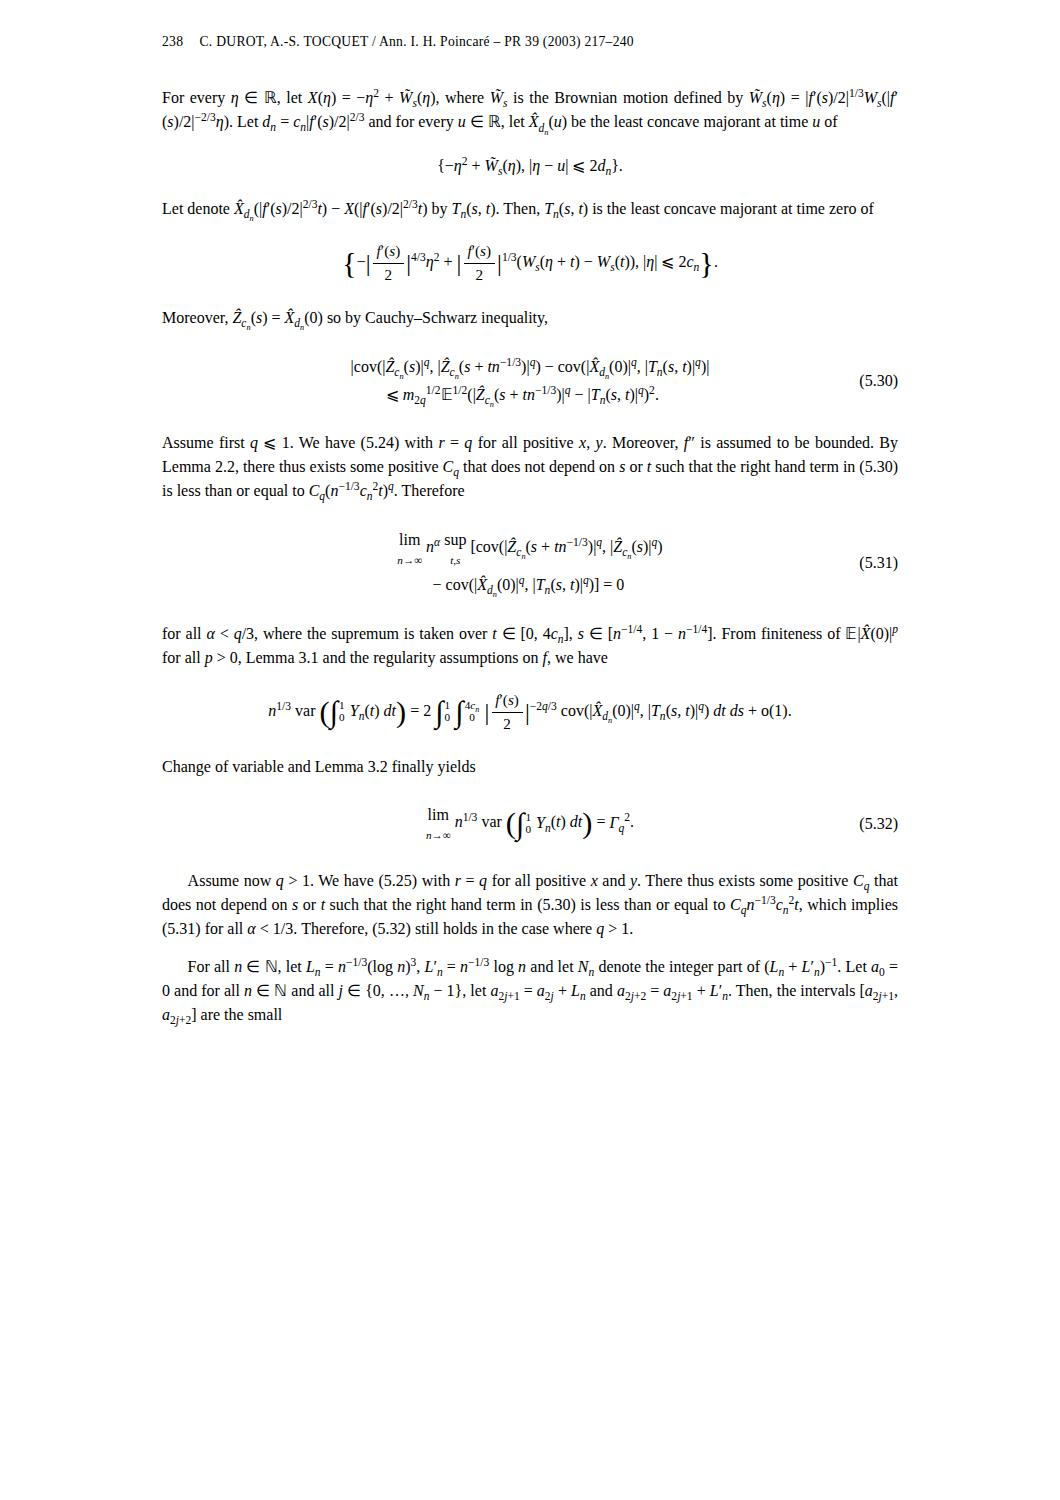238 C. DUROT, A.-S. TOCQUET / Ann. I. H. Poincaré – PR 39 (2003) 217–240
For every η ∈ ℝ, let X(η) = −η2 + W̃s(η), where W̃s is the Brownian motion defined by W̃s(η) = |f′(s)/2|1/3Ws(|f′(s)/2|−2/3η). Let dn = cn|f′(s)/2|2/3 and for every u ∈ ℝ, let X̂dn(u) be the least concave majorant at time u of
{−η2 + W̃s(η), |η − u| ⩽ 2dn}.
Let denote X̂dn(|f′(s)/2|2/3t) − X(|f′(s)/2|2/3t) by Tn(s, t). Then, Tn(s, t) is the least concave majorant at time zero of
{−|f′(s) 2|4/3η2 + |f′(s) 2|1/3(Ws(η + t) − Ws(t)), |η| ⩽ 2cn}.
Moreover, Ẑcn(s) = X̂dn(0) so by Cauchy–Schwarz inequality,
|cov(|Ẑcn(s)|q, |Ẑcn(s + tn−1/3)|q) − cov(|X̂dn(0)|q, |Tn(s, t)|q)|
⩽ m2q1/2𝔼1/2(|Ẑcn(s + tn−1/3)|q − |Tn(s, t)|q)2.
(5.30)
Assume first q ⩽ 1. We have (5.24) with r = q for all positive x, y. Moreover, f″ is assumed to be bounded. By Lemma 2.2, there thus exists some positive Cq that does not depend on s or t such that the right hand term in (5.30) is less than or equal to Cq(n−1/3cn2t)q. Therefore
lim n→∞nα sup t,s[cov(|Ẑcn(s + tn−1/3)|q, |Ẑcn(s)|q)
− cov(|X̂dn(0)|q, |Tn(s, t)|q)] = 0
(5.31)
for all α < q/3, where the supremum is taken over t ∈ [0, 4cn], s ∈ [n−1/4, 1 − n−1/4]. From finiteness of 𝔼|X̂(0)|p for all p > 0, Lemma 3.1 and the regularity assumptions on f, we have
n1/3 var (∫10 Yn(t) dt) = 2 ∫10 ∫4cn 0 |f′(s) 2|−2q/3 cov(|X̂dn(0)|q, |Tn(s, t)|q) dt ds + o(1).
Change of variable and Lemma 3.2 finally yields
lim n→∞n1/3 var (∫10 Yn(t) dt) = Γq2.
(5.32)
Assume now q > 1. We have (5.25) with r = q for all positive x and y. There thus exists some positive Cq that does not depend on s or t such that the right hand term in (5.30) is less than or equal to Cqn−1/3cn2t, which implies (5.31) for all α < 1/3. Therefore, (5.32) still holds in the case where q > 1.
For all n ∈ ℕ, let Ln = n−1/3(log n)3, L′n = n−1/3 log n and let Nn denote the integer part of (Ln + L′n)−1. Let a0 = 0 and for all n ∈ ℕ and all j ∈ {0, …, Nn − 1}, let a2j+1 = a2j + Ln and a2j+2 = a2j+1 + L′n. Then, the intervals [a2j+1, a2j+2] are the small